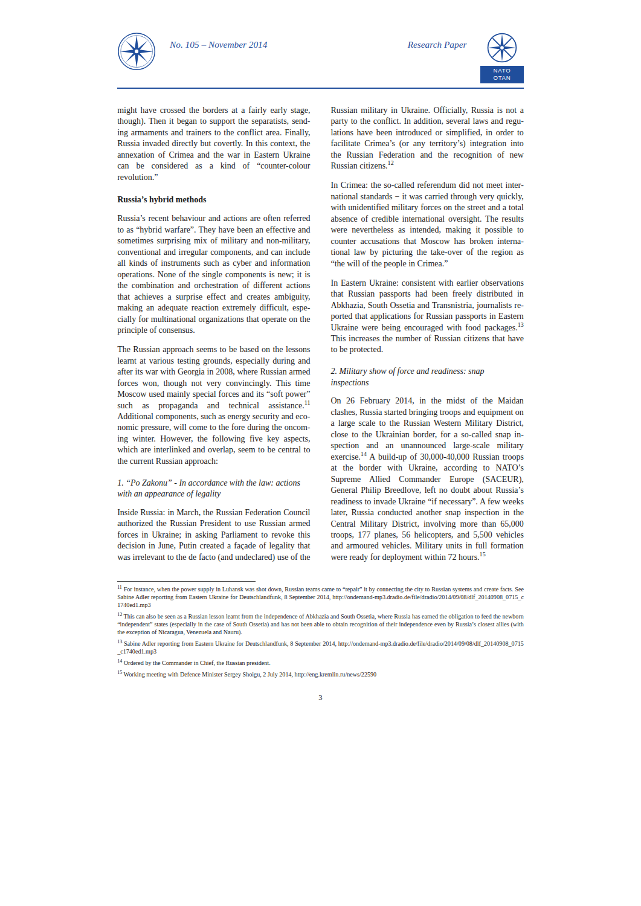No. 105 – November 2014
Research Paper
NATO OTAN
might have crossed the borders at a fairly early stage, though). Then it began to support the separatists, sending armaments and trainers to the conflict area. Finally, Russia invaded directly but covertly. In this context, the annexation of Crimea and the war in Eastern Ukraine can be considered as a kind of “counter-colour revolution.”
Russia’s hybrid methods
Russia’s recent behaviour and actions are often referred to as “hybrid warfare”. They have been an effective and sometimes surprising mix of military and non-military, conventional and irregular components, and can include all kinds of instruments such as cyber and information operations. None of the single components is new; it is the combination and orchestration of different actions that achieves a surprise effect and creates ambiguity, making an adequate reaction extremely difficult, especially for multinational organizations that operate on the principle of consensus.
The Russian approach seems to be based on the lessons learnt at various testing grounds, especially during and after its war with Georgia in 2008, where Russian armed forces won, though not very convincingly. This time Moscow used mainly special forces and its “soft power” such as propaganda and technical assistance.11 Additional components, such as energy security and economic pressure, will come to the fore during the oncoming winter. However, the following five key aspects, which are interlinked and overlap, seem to be central to the current Russian approach:
1. “Po Zakonu” - In accordance with the law: actions with an appearance of legality
Inside Russia: in March, the Russian Federation Council authorized the Russian President to use Russian armed forces in Ukraine; in asking Parliament to revoke this decision in June, Putin created a façade of legality that was irrelevant to the de facto (and undeclared) use of the Russian military in Ukraine. Officially, Russia is not a party to the conflict. In addition, several laws and regulations have been introduced or simplified, in order to facilitate Crimea’s (or any territory’s) integration into the Russian Federation and the recognition of new Russian citizens.12
In Crimea: the so-called referendum did not meet international standards − it was carried through very quickly, with unidentified military forces on the street and a total absence of credible international oversight. The results were nevertheless as intended, making it possible to counter accusations that Moscow has broken international law by picturing the take-over of the region as “the will of the people in Crimea.”
In Eastern Ukraine: consistent with earlier observations that Russian passports had been freely distributed in Abkhazia, South Ossetia and Transnistria, journalists reported that applications for Russian passports in Eastern Ukraine were being encouraged with food packages.13 This increases the number of Russian citizens that have to be protected.
2. Military show of force and readiness: snap inspections
On 26 February 2014, in the midst of the Maidan clashes, Russia started bringing troops and equipment on a large scale to the Russian Western Military District, close to the Ukrainian border, for a so-called snap inspection and an unannounced large-scale military exercise.14 A build-up of 30,000-40,000 Russian troops at the border with Ukraine, according to NATO’s Supreme Allied Commander Europe (SACEUR), General Philip Breedlove, left no doubt about Russia’s readiness to invade Ukraine “if necessary”. A few weeks later, Russia conducted another snap inspection in the Central Military District, involving more than 65,000 troops, 177 planes, 56 helicopters, and 5,500 vehicles and armoured vehicles. Military units in full formation were ready for deployment within 72 hours.15
11 For instance, when the power supply in Luhansk was shot down, Russian teams came to “repair” it by connecting the city to Russian systems and create facts. See Sabine Adler reporting from Eastern Ukraine for Deutschlandfunk, 8 September 2014, http://ondemand-mp3.dradio.de/file/dradio/2014/09/08/dlf_20140908_0715_c1740ed1.mp3
12 This can also be seen as a Russian lesson learnt from the independence of Abkhazia and South Ossetia, where Russia has earned the obligation to feed the newborn “independent” states (especially in the case of South Ossetia) and has not been able to obtain recognition of their independence even by Russia’s closest allies (with the exception of Nicaragua, Venezuela and Nauru).
13 Sabine Adler reporting from Eastern Ukraine for Deutschlandfunk, 8 September 2014, http://ondemand-mp3.dradio.de/file/dradio/2014/09/08/dlf_20140908_0715_c1740ed1.mp3
14 Ordered by the Commander in Chief, the Russian president.
15 Working meeting with Defence Minister Sergey Shoigu, 2 July 2014, http://eng.kremlin.ru/news/22590
3